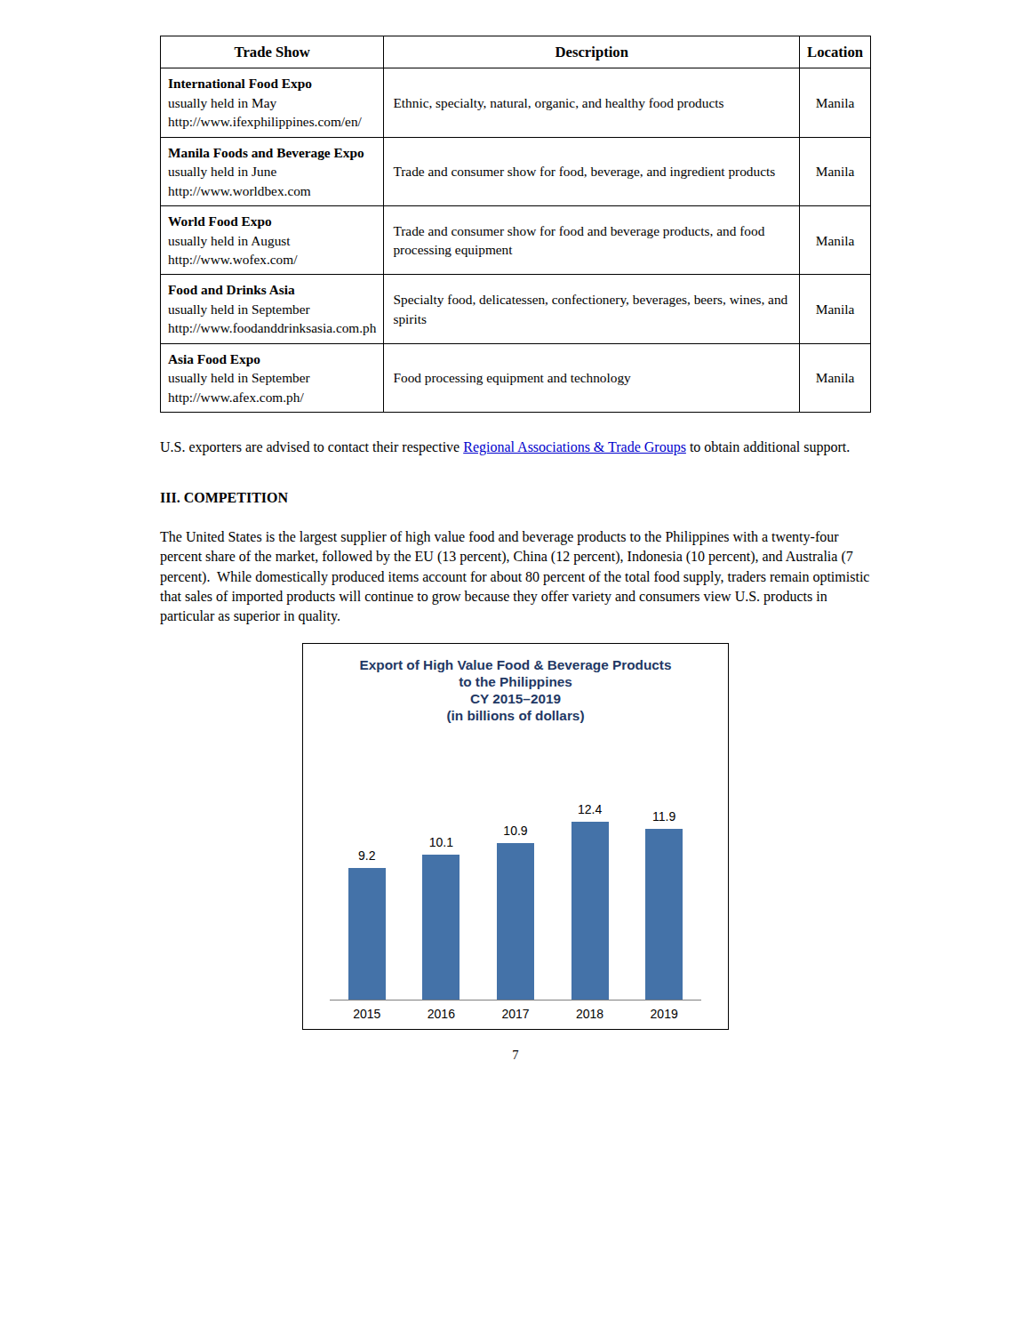| Trade Show | Description | Location |
| --- | --- | --- |
| International Food Expo usually held in May http://www.ifexphilippines.com/en/ | Ethnic, specialty, natural, organic, and healthy food products | Manila |
| Manila Foods and Beverage Expo usually held in June http://www.worldbex.com | Trade and consumer show for food, beverage, and ingredient products | Manila |
| World Food Expo usually held in August http://www.wofex.com/ | Trade and consumer show for food and beverage products, and food processing equipment | Manila |
| Food and Drinks Asia usually held in September http://www.foodanddrinksasia.com.ph | Specialty food, delicatessen, confectionery, beverages, beers, wines, and spirits | Manila |
| Asia Food Expo usually held in September http://www.afex.com.ph/ | Food processing equipment and technology | Manila |
U.S. exporters are advised to contact their respective Regional Associations & Trade Groups to obtain additional support.
III. COMPETITION
The United States is the largest supplier of high value food and beverage products to the Philippines with a twenty-four percent share of the market, followed by the EU (13 percent), China (12 percent), Indonesia (10 percent), and Australia (7 percent). While domestically produced items account for about 80 percent of the total food supply, traders remain optimistic that sales of imported products will continue to grow because they offer variety and consumers view U.S. products in particular as superior in quality.
Export of High Value Food & Beverage Products
to the Philippines
CY 2015–2019
(in billions of dollars)
9.2
10.1
10.9
12.4
11.9
2015 2016 2017 2018 2019
7